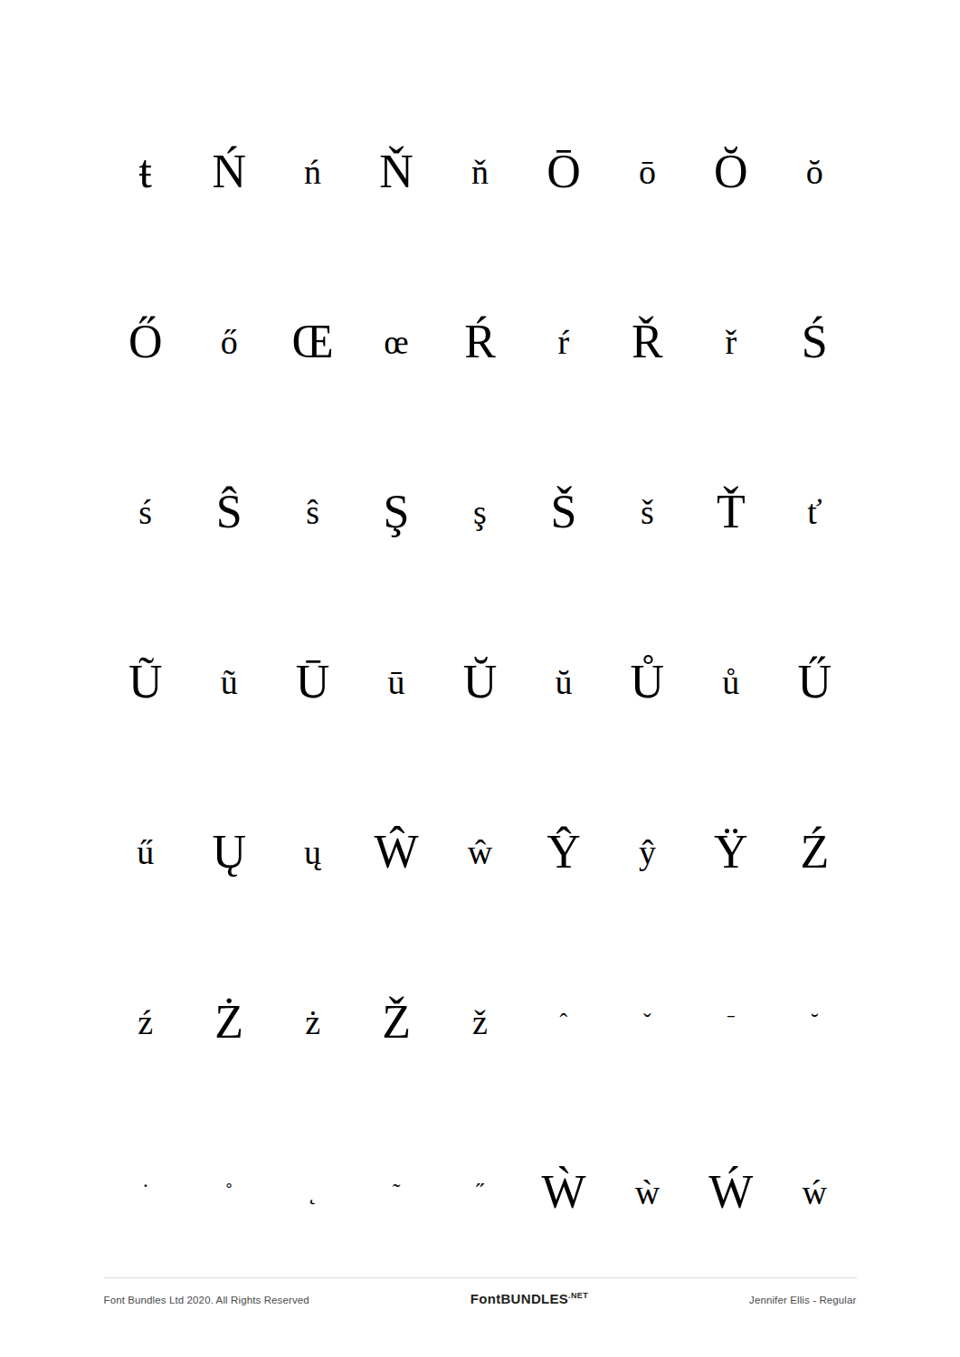ŧ
Ń
ń
Ň
ň
Ō
ō
Ŏ
ŏ
Ő
ő
Œ
œ
Ŕ
ŕ
Ř
ř
Ś
ś
Ŝ
ŝ
Ş
ş
Š
š
Ť
ť
Ũ
ũ
Ū
ū
Ŭ
ŭ
Ů
ů
Ű
ű
Ų
ų
Ŵ
ŵ
Ŷ
ŷ
Ÿ
Ź
ź
Ż
ż
Ž
ž
ˆ
ˇ
ˉ
˘
˙
˚
˛
˜
˝
Ẁ
ẁ
Ẃ
ẃ
Font Bundles Ltd 2020. All Rights Reserved
FontBUNDLES.NET
Jennifer Ellis - Regular